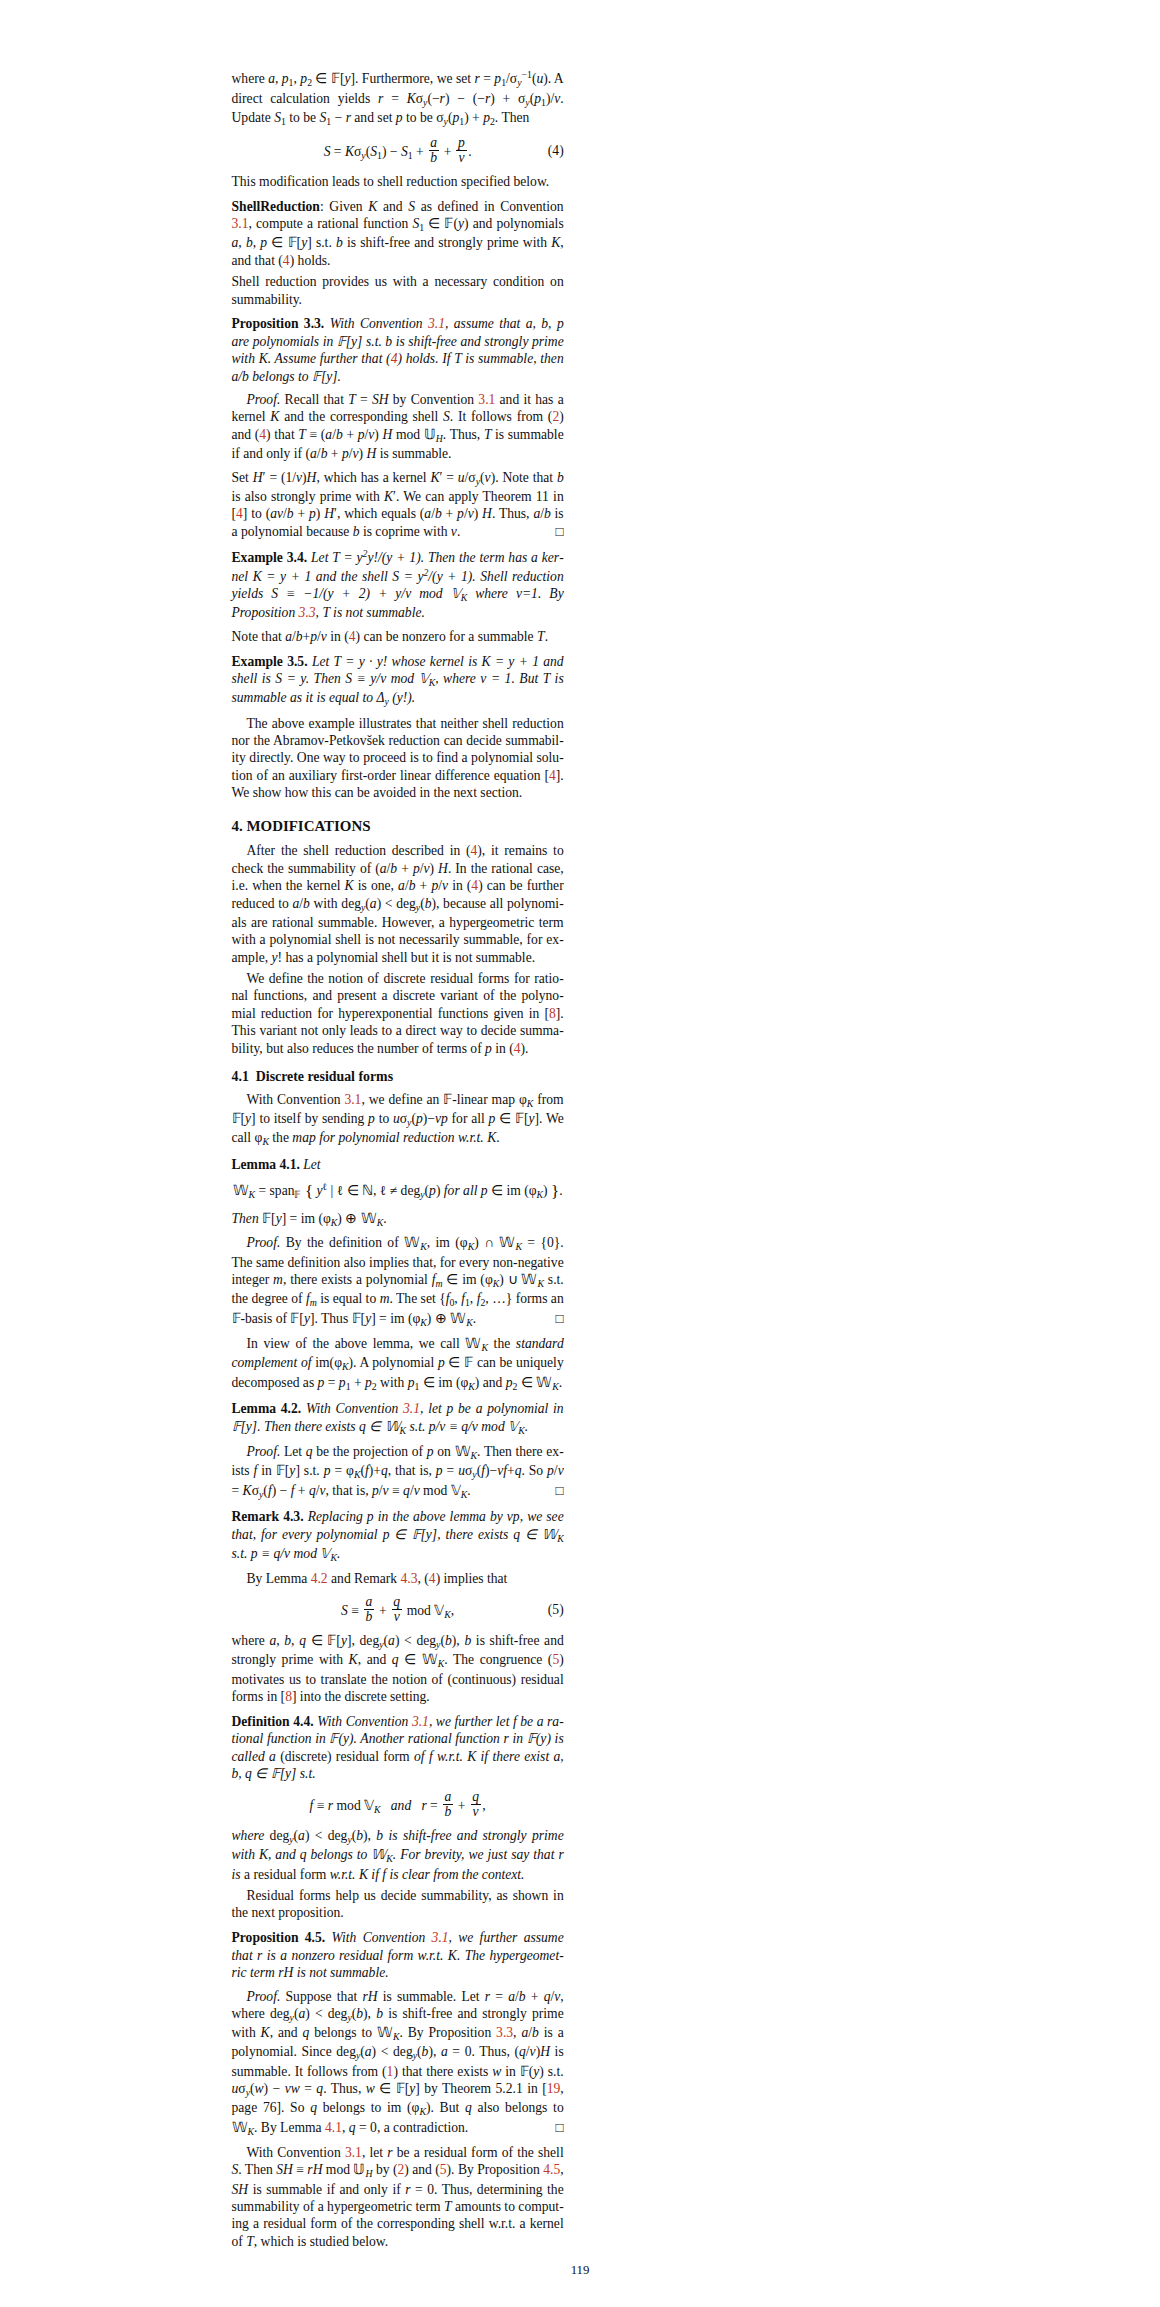where a, p1, p2 ∈ 𝔽[y]. Furthermore, we set r = p1/σy−1(u). A direct calculation yields r = Kσy(−r) − (−r) + σy(p1)/v. Update S1 to be S1 − r and set p to be σy(p1) + p2. Then
S = Kσy(S1) − S1 + ab + pv. (4)
This modification leads to shell reduction specified below.
ShellReduction: Given K and S as defined in Convention 3.1, compute a rational function S1 ∈ 𝔽(y) and polynomials a, b, p ∈ 𝔽[y] s.t. b is shift-free and strongly prime with K, and that (4) holds.
Shell reduction provides us with a necessary condition on summability.
Proposition 3.3. With Convention 3.1, assume that a, b, p are polynomials in 𝔽[y] s.t. b is shift-free and strongly prime with K. Assume further that (4) holds. If T is summable, then a/b belongs to 𝔽[y].
Proof. Recall that T = SH by Convention 3.1 and it has a kernel K and the corresponding shell S. It follows from (2) and (4) that T ≡ (a/b + p/v) H mod 𝕌H. Thus, T is summable if and only if (a/b + p/v) H is summable.
Set H′ = (1/v)H, which has a kernel K′ = u/σy(v). Note that b is also strongly prime with K′. We can apply Theorem 11 in [4] to (av/b + p) H′, which equals (a/b + p/v) H. Thus, a/b is a polynomial because b is coprime with v. □
Example 3.4. Let T = y2y!/(y + 1). Then the term has a kernel K = y + 1 and the shell S = y2/(y + 1). Shell reduction yields S ≡ −1/(y + 2) + y/v mod 𝕍K where v=1. By Proposition 3.3, T is not summable.
Note that a/b+p/v in (4) can be nonzero for a summable T.
Example 3.5. Let T = y · y! whose kernel is K = y + 1 and shell is S = y. Then S ≡ y/v mod 𝕍K, where v = 1. But T is summable as it is equal to Δy (y!).
The above example illustrates that neither shell reduction nor the Abramov-Petkovšek reduction can decide summability directly. One way to proceed is to find a polynomial solution of an auxiliary first-order linear difference equation [4]. We show how this can be avoided in the next section.
4. MODIFICATIONS
After the shell reduction described in (4), it remains to check the summability of (a/b + p/v) H. In the rational case, i.e. when the kernel K is one, a/b + p/v in (4) can be further reduced to a/b with degy(a) < degy(b), because all polynomials are rational summable. However, a hypergeometric term with a polynomial shell is not necessarily summable, for example, y! has a polynomial shell but it is not summable.
We define the notion of discrete residual forms for rational functions, and present a discrete variant of the polynomial reduction for hyperexponential functions given in [8]. This variant not only leads to a direct way to decide summability, but also reduces the number of terms of p in (4).
4.1 Discrete residual forms
With Convention 3.1, we define an 𝔽-linear map φK from 𝔽[y] to itself by sending p to uσy(p)−vp for all p ∈ 𝔽[y]. We call φK the map for polynomial reduction w.r.t. K.
Lemma 4.1. Let
𝕎K = span𝔽 { yℓ | ℓ ∈ ℕ, ℓ ≠ degy(p) for all p ∈ im (φK) }.
Then 𝔽[y] = im (φK) ⊕ 𝕎K.
Proof. By the definition of 𝕎K, im (φK) ∩ 𝕎K = {0}. The same definition also implies that, for every non-negative integer m, there exists a polynomial fm ∈ im (φK) ∪ 𝕎K s.t. the degree of fm is equal to m. The set {f0, f1, f2, …} forms an 𝔽-basis of 𝔽[y]. Thus 𝔽[y] = im (φK) ⊕ 𝕎K. □
In view of the above lemma, we call 𝕎K the standard complement of im(φK). A polynomial p ∈ 𝔽 can be uniquely decomposed as p = p1 + p2 with p1 ∈ im (φK) and p2 ∈ 𝕎K.
Lemma 4.2. With Convention 3.1, let p be a polynomial in 𝔽[y]. Then there exists q ∈ 𝕎K s.t. p/v ≡ q/v mod 𝕍K.
Proof. Let q be the projection of p on 𝕎K. Then there exists f in 𝔽[y] s.t. p = φK(f)+q, that is, p = uσy(f)−vf+q. So p/v = Kσy(f) − f + q/v, that is, p/v ≡ q/v mod 𝕍K. □
Remark 4.3. Replacing p in the above lemma by vp, we see that, for every polynomial p ∈ 𝔽[y], there exists q ∈ 𝕎K s.t. p ≡ q/v mod 𝕍K.
By Lemma 4.2 and Remark 4.3, (4) implies that
S ≡ ab + qv mod 𝕍K, (5)
where a, b, q ∈ 𝔽[y], degy(a) < degy(b), b is shift-free and strongly prime with K, and q ∈ 𝕎K. The congruence (5) motivates us to translate the notion of (continuous) residual forms in [8] into the discrete setting.
Definition 4.4. With Convention 3.1, we further let f be a rational function in 𝔽(y). Another rational function r in 𝔽(y) is called a (discrete) residual form of f w.r.t. K if there exist a, b, q ∈ 𝔽[y] s.t.
f ≡ r mod 𝕍K and r = ab + qv,
where degy(a) < degy(b), b is shift-free and strongly prime with K, and q belongs to 𝕎K. For brevity, we just say that r is a residual form w.r.t. K if f is clear from the context.
Residual forms help us decide summability, as shown in the next proposition.
Proposition 4.5. With Convention 3.1, we further assume that r is a nonzero residual form w.r.t. K. The hypergeometric term rH is not summable.
Proof. Suppose that rH is summable. Let r = a/b + q/v, where degy(a) < degy(b), b is shift-free and strongly prime with K, and q belongs to 𝕎K. By Proposition 3.3, a/b is a polynomial. Since degy(a) < degy(b), a = 0. Thus, (q/v)H is summable. It follows from (1) that there exists w in 𝔽(y) s.t. uσy(w) − vw = q. Thus, w ∈ 𝔽[y] by Theorem 5.2.1 in [19, page 76]. So q belongs to im (φK). But q also belongs to 𝕎K. By Lemma 4.1, q = 0, a contradiction. □
With Convention 3.1, let r be a residual form of the shell S. Then SH ≡ rH mod 𝕌H by (2) and (5). By Proposition 4.5, SH is summable if and only if r = 0. Thus, determining the summability of a hypergeometric term T amounts to computing a residual form of the corresponding shell w.r.t. a kernel of T, which is studied below.
119